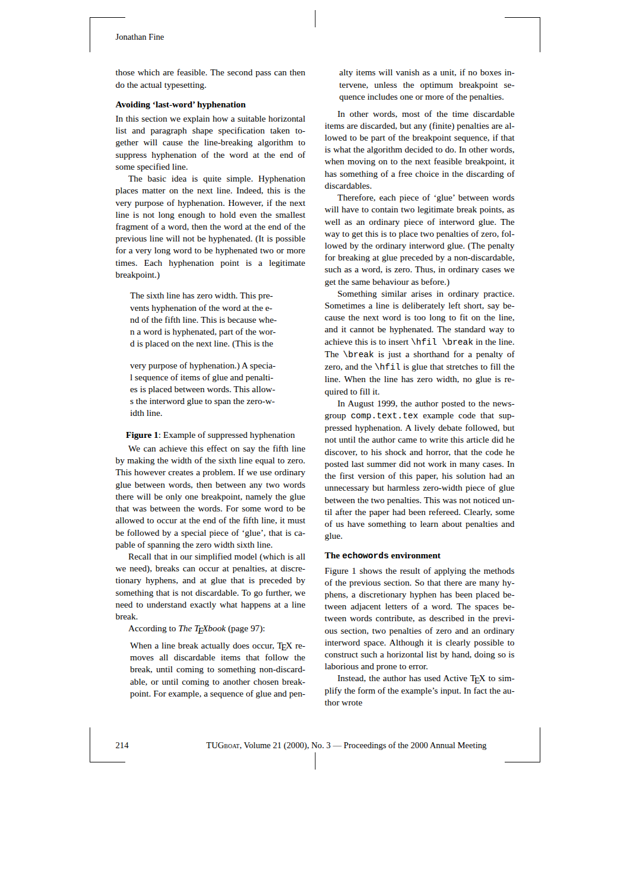Jonathan Fine
those which are feasible. The second pass can then do the actual typesetting.
Avoiding ‘last-word’ hyphenation
In this section we explain how a suitable horizontal list and paragraph shape specification taken together will cause the line-breaking algorithm to suppress hyphenation of the word at the end of some specified line.
The basic idea is quite simple. Hyphenation places matter on the next line. Indeed, this is the very purpose of hyphenation. However, if the next line is not long enough to hold even the smallest fragment of a word, then the word at the end of the previous line will not be hyphenated. (It is possible for a very long word to be hyphenated two or more times. Each hyphenation point is a legitimate breakpoint.)
The sixth line has zero width. This pre-
vents hyphenation of the word at the e-
nd of the fifth line. This is because whe-
n a word is hyphenated, part of the wor-
d is placed on the next line. (This is the
very purpose of hyphenation.) A specia-
l sequence of items of glue and penalti-
es is placed between words. This allow-
s the interword glue to span the zero-w-
idth line.
Figure 1: Example of suppressed hyphenation
We can achieve this effect on say the fifth line by making the width of the sixth line equal to zero. This however creates a problem. If we use ordinary glue between words, then between any two words there will be only one breakpoint, namely the glue that was between the words. For some word to be allowed to occur at the end of the fifth line, it must be followed by a special piece of ‘glue’, that is capable of spanning the zero width sixth line.
Recall that in our simplified model (which is all we need), breaks can occur at penalties, at discretionary hyphens, and at glue that is preceded by something that is not discardable. To go further, we need to understand exactly what happens at a line break.
According to The Te Xbook (page 97):
When a line break actually does occur, Te X removes all discardable items that follow the break, until coming to something non-discardable, or until coming to another chosen breakpoint. For example, a sequence of glue and penalty items will vanish as a unit, if no boxes intervene, unless the optimum breakpoint sequence includes one or more of the penalties.
In other words, most of the time discardable items are discarded, but any (finite) penalties are allowed to be part of the breakpoint sequence, if that is what the algorithm decided to do. In other words, when moving on to the next feasible breakpoint, it has something of a free choice in the discarding of discardables.
Therefore, each piece of ‘glue’ between words will have to contain two legitimate break points, as well as an ordinary piece of interword glue. The way to get this is to place two penalties of zero, followed by the ordinary interword glue. (The penalty for breaking at glue preceded by a non-discardable, such as a word, is zero. Thus, in ordinary cases we get the same behaviour as before.)
Something similar arises in ordinary practice. Sometimes a line is deliberately left short, say because the next word is too long to fit on the line, and it cannot be hyphenated. The standard way to achieve this is to insert \hfil \break in the line. The \break is just a shorthand for a penalty of zero, and the \hfil is glue that stretches to fill the line. When the line has zero width, no glue is required to fill it.
In August 1999, the author posted to the newsgroup comp.text.tex example code that suppressed hyphenation. A lively debate followed, but not until the author came to write this article did he discover, to his shock and horror, that the code he posted last summer did not work in many cases. In the first version of this paper, his solution had an unnecessary but harmless zero-width piece of glue between the two penalties. This was not noticed until after the paper had been refereed. Clearly, some of us have something to learn about penalties and glue.
The echowords environment
Figure 1 shows the result of applying the methods of the previous section. So that there are many hyphens, a discretionary hyphen has been placed between adjacent letters of a word. The spaces between words contribute, as described in the previous section, two penalties of zero and an ordinary interword space. Although it is clearly possible to construct such a horizontal list by hand, doing so is laborious and prone to error.
Instead, the author has used Active Te X to simplify the form of the example’s input. In fact the author wrote
214
TUGboat, Volume 21 (2000), No. 3 — Proceedings of the 2000 Annual Meeting